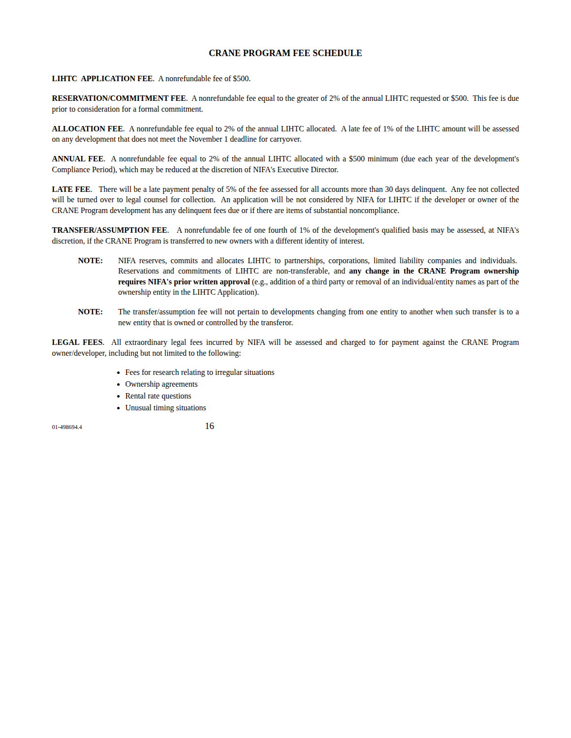CRANE PROGRAM FEE SCHEDULE
LIHTC APPLICATION FEE. A nonrefundable fee of $500.
RESERVATION/COMMITMENT FEE. A nonrefundable fee equal to the greater of 2% of the annual LIHTC requested or $500. This fee is due prior to consideration for a formal commitment.
ALLOCATION FEE. A nonrefundable fee equal to 2% of the annual LIHTC allocated. A late fee of 1% of the LIHTC amount will be assessed on any development that does not meet the November 1 deadline for carryover.
ANNUAL FEE. A nonrefundable fee equal to 2% of the annual LIHTC allocated with a $500 minimum (due each year of the development's Compliance Period), which may be reduced at the discretion of NIFA's Executive Director.
LATE FEE. There will be a late payment penalty of 5% of the fee assessed for all accounts more than 30 days delinquent. Any fee not collected will be turned over to legal counsel for collection. An application will be not considered by NIFA for LIHTC if the developer or owner of the CRANE Program development has any delinquent fees due or if there are items of substantial noncompliance.
TRANSFER/ASSUMPTION FEE. A nonrefundable fee of one fourth of 1% of the development's qualified basis may be assessed, at NIFA's discretion, if the CRANE Program is transferred to new owners with a different identity of interest.
NOTE:
NIFA reserves, commits and allocates LIHTC to partnerships, corporations, limited liability companies and individuals. Reservations and commitments of LIHTC are non-transferable, and any change in the CRANE Program ownership requires NIFA's prior written approval (e.g., addition of a third party or removal of an individual/entity names as part of the ownership entity in the LIHTC Application).
NOTE:
The transfer/assumption fee will not pertain to developments changing from one entity to another when such transfer is to a new entity that is owned or controlled by the transferor.
LEGAL FEES. All extraordinary legal fees incurred by NIFA will be assessed and charged to for payment against the CRANE Program owner/developer, including but not limited to the following:
Fees for research relating to irregular situations
Ownership agreements
Rental rate questions
Unusual timing situations
01-498694.416